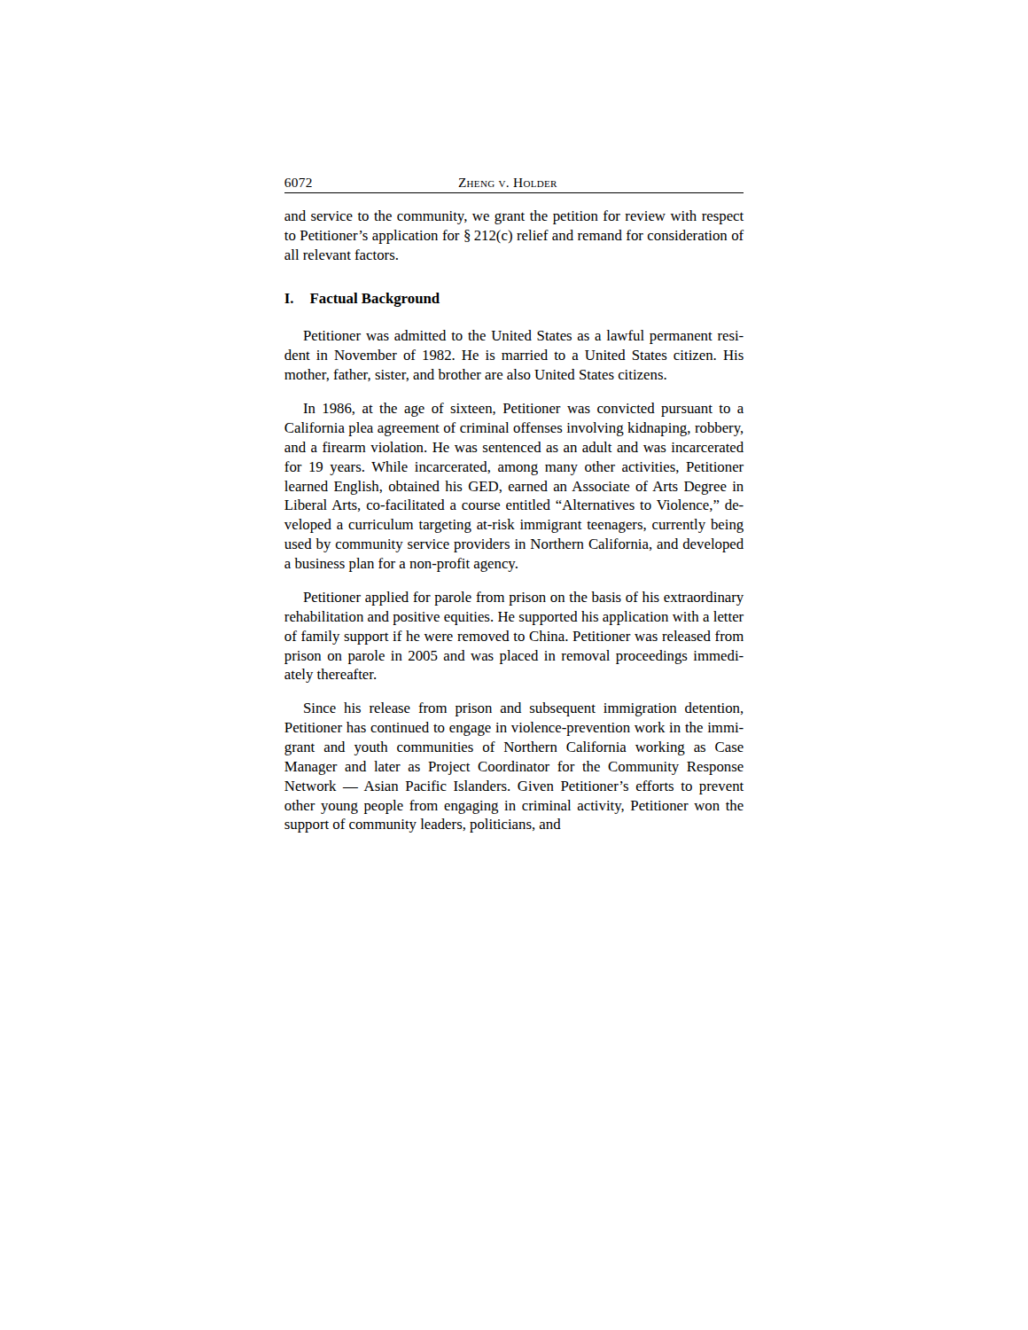6072
Zheng v. Holder
and service to the community, we grant the petition for review with respect to Petitioner’s application for § 212(c) relief and remand for consideration of all relevant factors.
I. Factual Background
Petitioner was admitted to the United States as a lawful permanent resident in November of 1982. He is married to a United States citizen. His mother, father, sister, and brother are also United States citizens.
In 1986, at the age of sixteen, Petitioner was convicted pursuant to a California plea agreement of criminal offenses involving kidnaping, robbery, and a firearm violation. He was sentenced as an adult and was incarcerated for 19 years. While incarcerated, among many other activities, Petitioner learned English, obtained his GED, earned an Associate of Arts Degree in Liberal Arts, co-facilitated a course entitled “Alternatives to Violence,” developed a curriculum targeting at-risk immigrant teenagers, currently being used by community service providers in Northern California, and developed a business plan for a non-profit agency.
Petitioner applied for parole from prison on the basis of his extraordinary rehabilitation and positive equities. He supported his application with a letter of family support if he were removed to China. Petitioner was released from prison on parole in 2005 and was placed in removal proceedings immediately thereafter.
Since his release from prison and subsequent immigration detention, Petitioner has continued to engage in violence-prevention work in the immigrant and youth communities of Northern California working as Case Manager and later as Project Coordinator for the Community Response Network — Asian Pacific Islanders. Given Petitioner’s efforts to prevent other young people from engaging in criminal activity, Petitioner won the support of community leaders, politicians, and